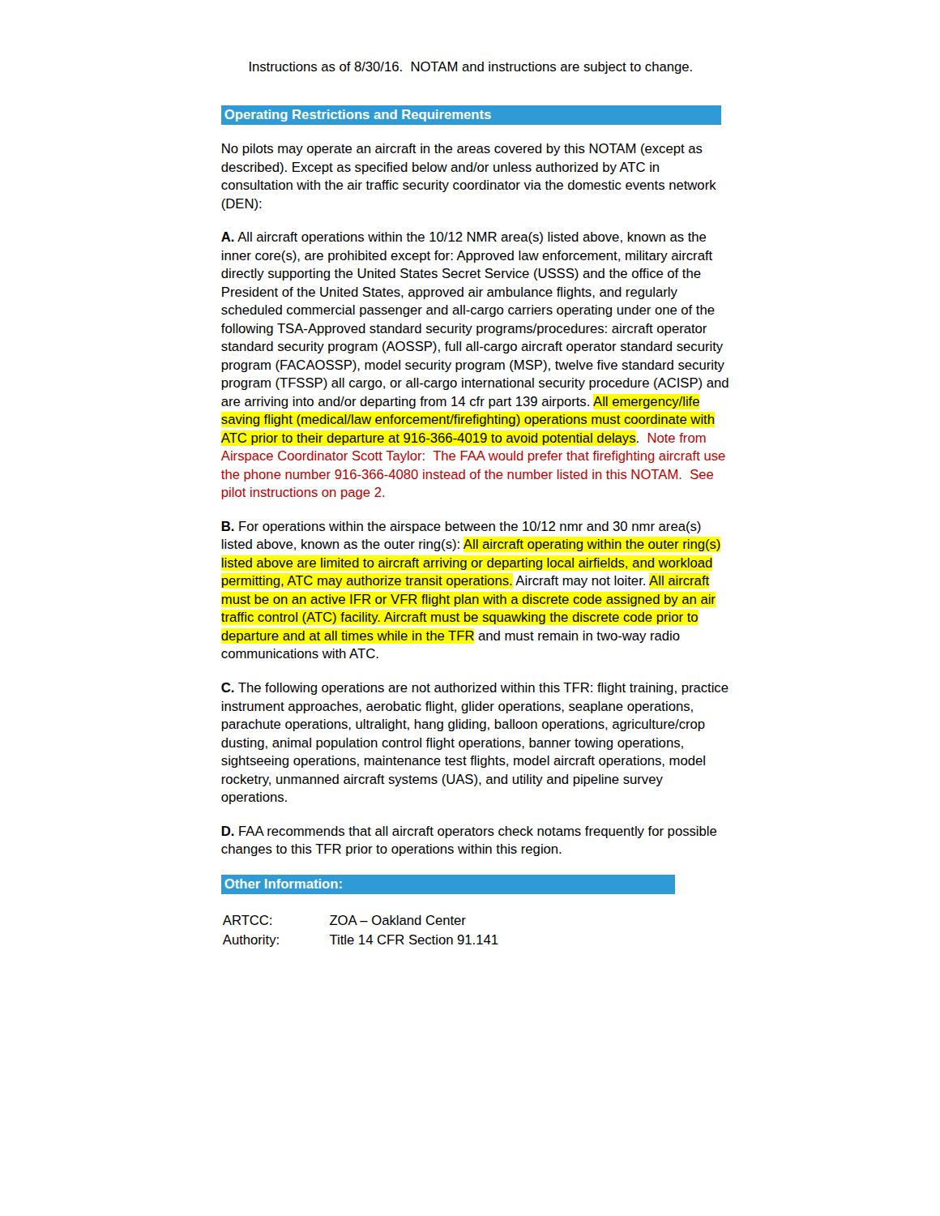Instructions as of 8/30/16. NOTAM and instructions are subject to change.
Operating Restrictions and Requirements
No pilots may operate an aircraft in the areas covered by this NOTAM (except as described). Except as specified below and/or unless authorized by ATC in consultation with the air traffic security coordinator via the domestic events network (DEN):
A. All aircraft operations within the 10/12 NMR area(s) listed above, known as the inner core(s), are prohibited except for: Approved law enforcement, military aircraft directly supporting the United States Secret Service (USSS) and the office of the President of the United States, approved air ambulance flights, and regularly scheduled commercial passenger and all-cargo carriers operating under one of the following TSA-Approved standard security programs/procedures: aircraft operator standard security program (AOSSP), full all-cargo aircraft operator standard security program (FACAOSSP), model security program (MSP), twelve five standard security program (TFSSP) all cargo, or all-cargo international security procedure (ACISP) and are arriving into and/or departing from 14 cfr part 139 airports. All emergency/life saving flight (medical/law enforcement/firefighting) operations must coordinate with ATC prior to their departure at 916-366-4019 to avoid potential delays. Note from Airspace Coordinator Scott Taylor: The FAA would prefer that firefighting aircraft use the phone number 916-366-4080 instead of the number listed in this NOTAM. See pilot instructions on page 2.
B. For operations within the airspace between the 10/12 nmr and 30 nmr area(s) listed above, known as the outer ring(s): All aircraft operating within the outer ring(s) listed above are limited to aircraft arriving or departing local airfields, and workload permitting, ATC may authorize transit operations. Aircraft may not loiter. All aircraft must be on an active IFR or VFR flight plan with a discrete code assigned by an air traffic control (ATC) facility. Aircraft must be squawking the discrete code prior to departure and at all times while in the TFR and must remain in two-way radio communications with ATC.
C. The following operations are not authorized within this TFR: flight training, practice instrument approaches, aerobatic flight, glider operations, seaplane operations, parachute operations, ultralight, hang gliding, balloon operations, agriculture/crop dusting, animal population control flight operations, banner towing operations, sightseeing operations, maintenance test flights, model aircraft operations, model rocketry, unmanned aircraft systems (UAS), and utility and pipeline survey operations.
D. FAA recommends that all aircraft operators check notams frequently for possible changes to this TFR prior to operations within this region.
Other Information:
| ARTCC: | ZOA – Oakland Center |
| Authority: | Title 14 CFR Section 91.141 |